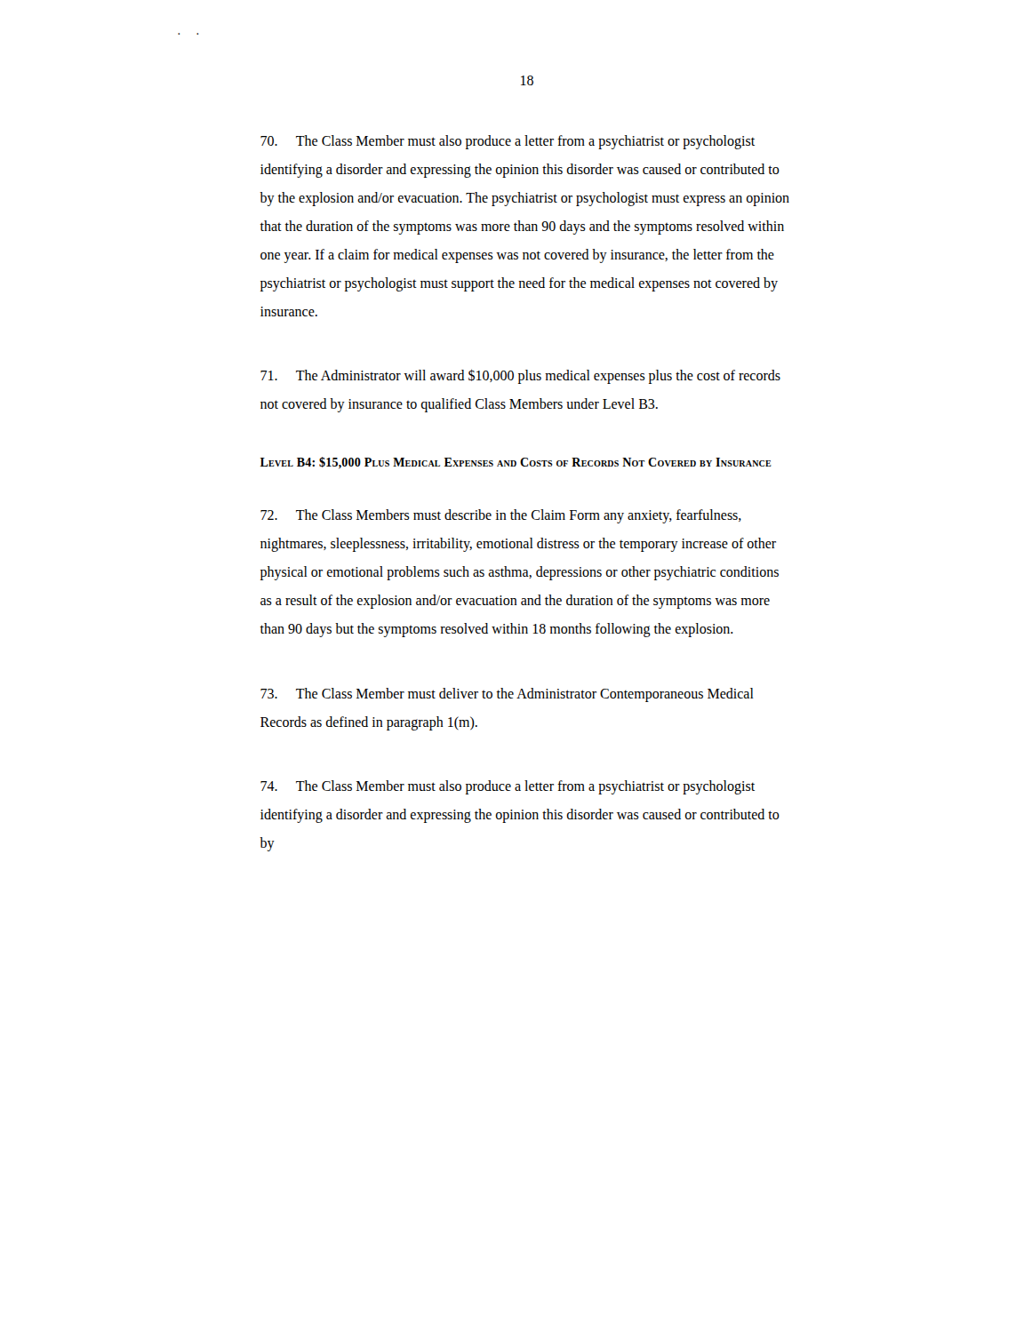..
18
70. The Class Member must also produce a letter from a psychiatrist or psychologist identifying a disorder and expressing the opinion this disorder was caused or contributed to by the explosion and/or evacuation. The psychiatrist or psychologist must express an opinion that the duration of the symptoms was more than 90 days and the symptoms resolved within one year. If a claim for medical expenses was not covered by insurance, the letter from the psychiatrist or psychologist must support the need for the medical expenses not covered by insurance.
71. The Administrator will award $10,000 plus medical expenses plus the cost of records not covered by insurance to qualified Class Members under Level B3.
Level B4: $15,000 Plus Medical Expenses and Costs of Records Not Covered by Insurance
72. The Class Members must describe in the Claim Form any anxiety, fearfulness, nightmares, sleeplessness, irritability, emotional distress or the temporary increase of other physical or emotional problems such as asthma, depressions or other psychiatric conditions as a result of the explosion and/or evacuation and the duration of the symptoms was more than 90 days but the symptoms resolved within 18 months following the explosion.
73. The Class Member must deliver to the Administrator Contemporaneous Medical Records as defined in paragraph 1(m).
74. The Class Member must also produce a letter from a psychiatrist or psychologist identifying a disorder and expressing the opinion this disorder was caused or contributed to by